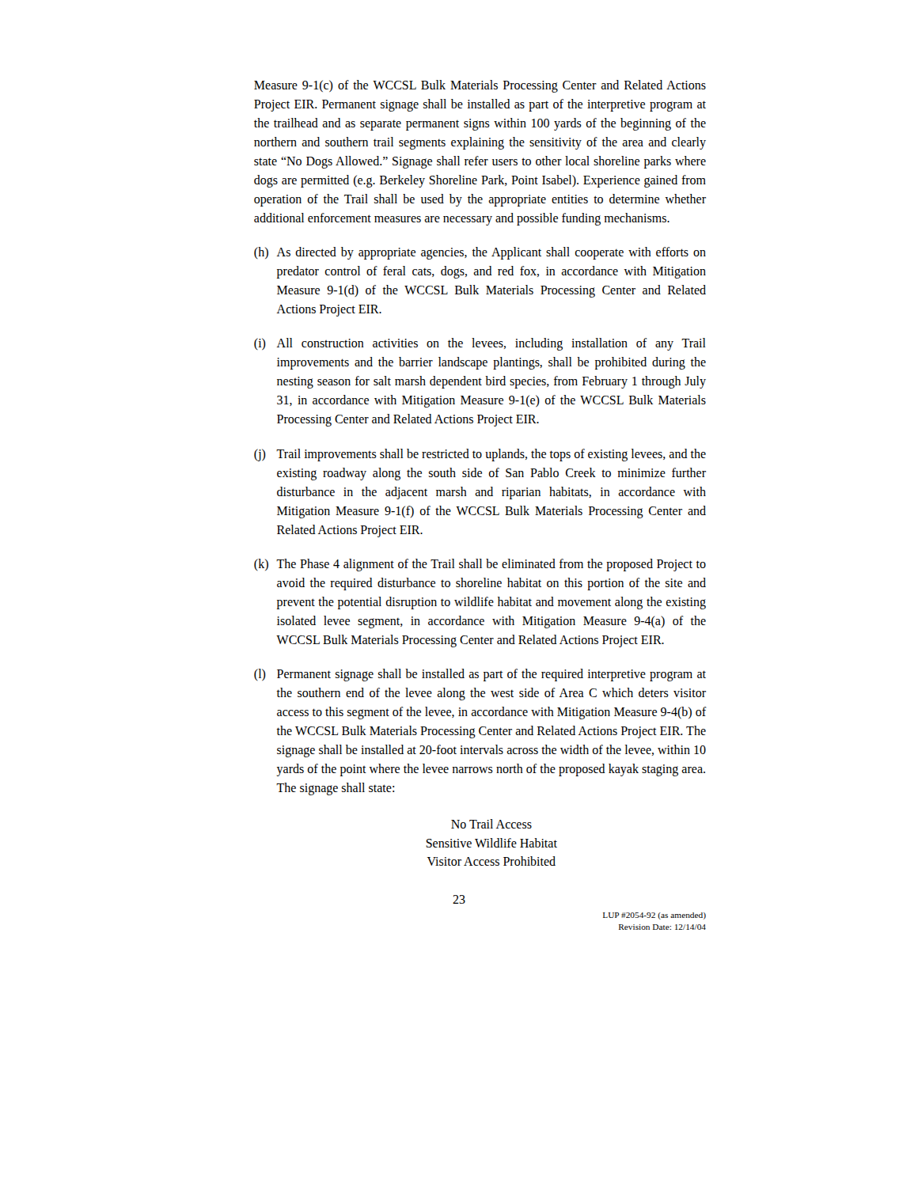Measure 9-1(c) of the WCCSL Bulk Materials Processing Center and Related Actions Project EIR. Permanent signage shall be installed as part of the interpretive program at the trailhead and as separate permanent signs within 100 yards of the beginning of the northern and southern trail segments explaining the sensitivity of the area and clearly state “No Dogs Allowed.” Signage shall refer users to other local shoreline parks where dogs are permitted (e.g. Berkeley Shoreline Park, Point Isabel). Experience gained from operation of the Trail shall be used by the appropriate entities to determine whether additional enforcement measures are necessary and possible funding mechanisms.
(h) As directed by appropriate agencies, the Applicant shall cooperate with efforts on predator control of feral cats, dogs, and red fox, in accordance with Mitigation Measure 9-1(d) of the WCCSL Bulk Materials Processing Center and Related Actions Project EIR.
(i) All construction activities on the levees, including installation of any Trail improvements and the barrier landscape plantings, shall be prohibited during the nesting season for salt marsh dependent bird species, from February 1 through July 31, in accordance with Mitigation Measure 9-1(e) of the WCCSL Bulk Materials Processing Center and Related Actions Project EIR.
(j) Trail improvements shall be restricted to uplands, the tops of existing levees, and the existing roadway along the south side of San Pablo Creek to minimize further disturbance in the adjacent marsh and riparian habitats, in accordance with Mitigation Measure 9-1(f) of the WCCSL Bulk Materials Processing Center and Related Actions Project EIR.
(k) The Phase 4 alignment of the Trail shall be eliminated from the proposed Project to avoid the required disturbance to shoreline habitat on this portion of the site and prevent the potential disruption to wildlife habitat and movement along the existing isolated levee segment, in accordance with Mitigation Measure 9-4(a) of the WCCSL Bulk Materials Processing Center and Related Actions Project EIR.
(l) Permanent signage shall be installed as part of the required interpretive program at the southern end of the levee along the west side of Area C which deters visitor access to this segment of the levee, in accordance with Mitigation Measure 9-4(b) of the WCCSL Bulk Materials Processing Center and Related Actions Project EIR. The signage shall be installed at 20-foot intervals across the width of the levee, within 10 yards of the point where the levee narrows north of the proposed kayak staging area. The signage shall state:
No Trail Access
Sensitive Wildlife Habitat
Visitor Access Prohibited
23
LUP #2054-92 (as amended)
Revision Date: 12/14/04